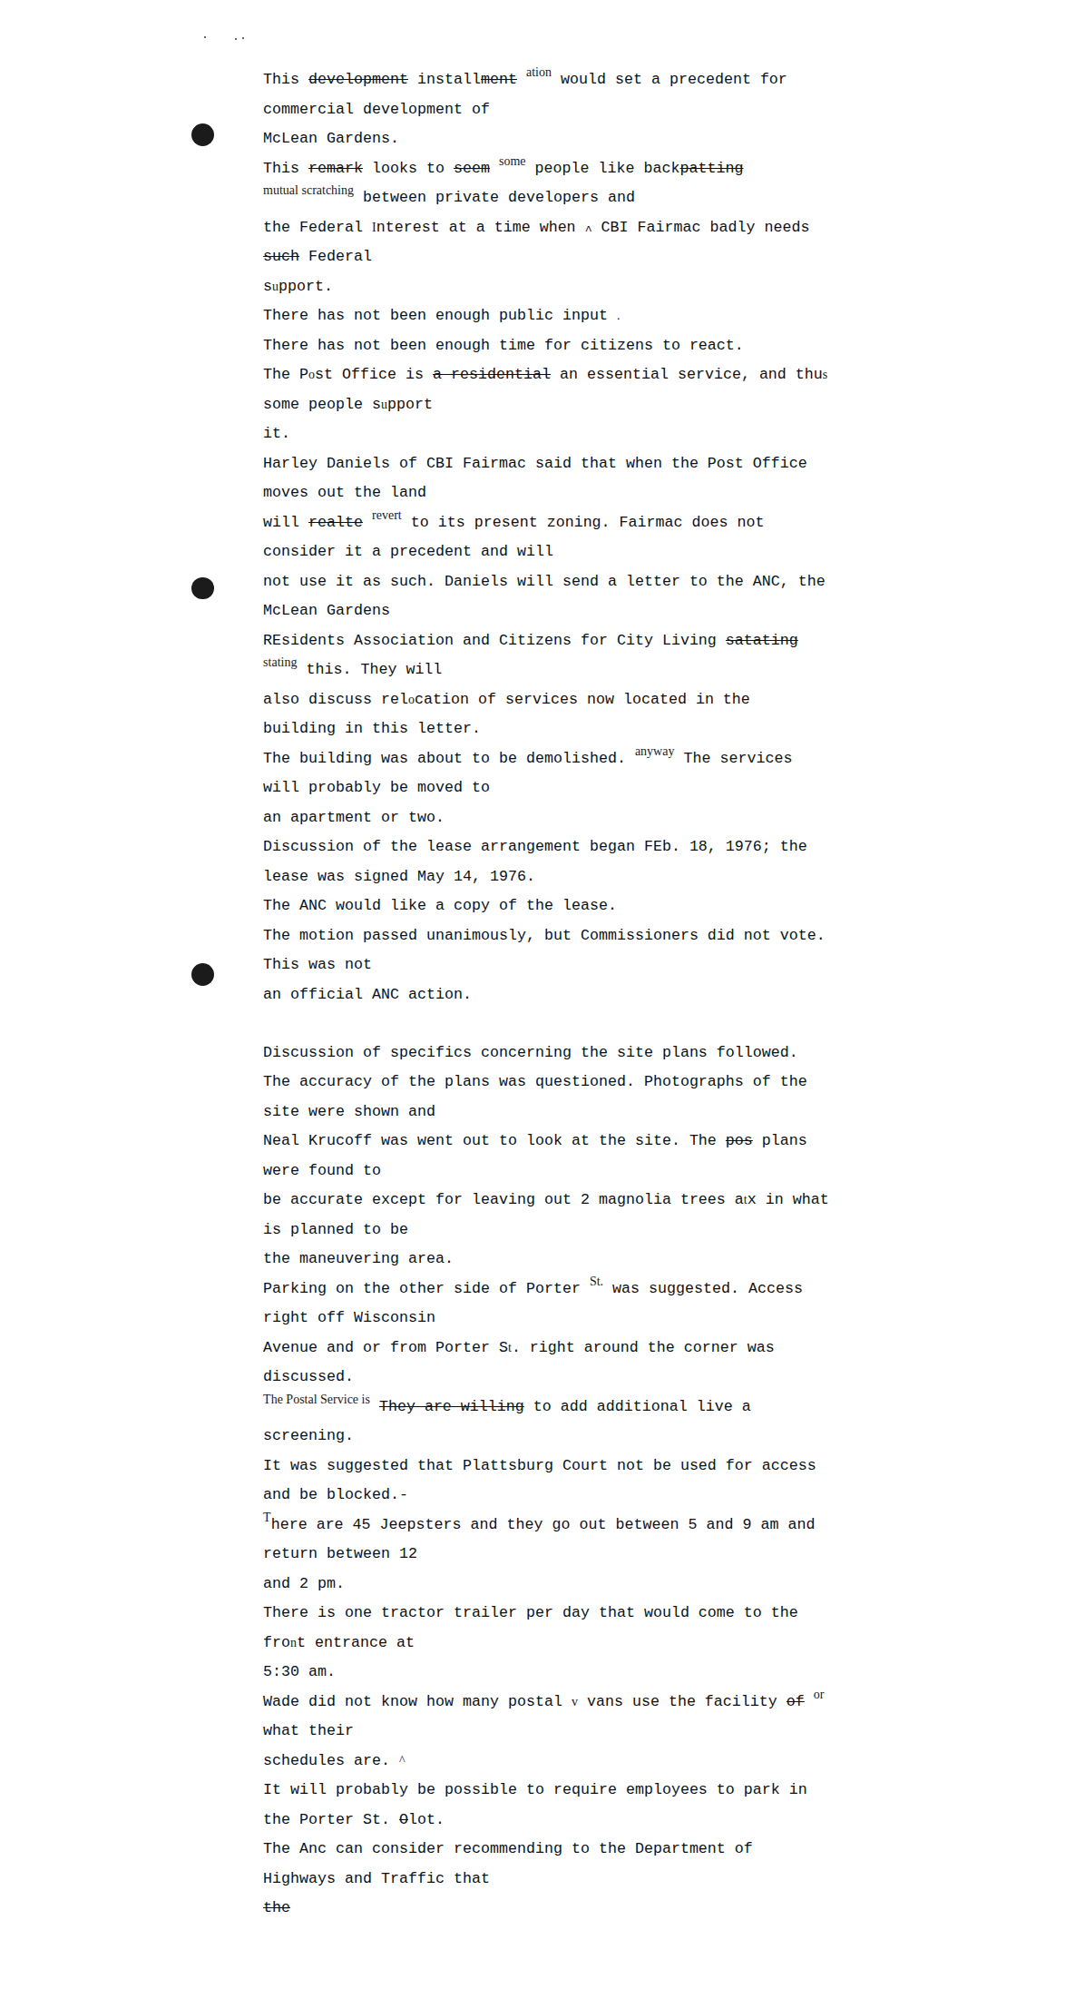This development installment ation would set a precedent for commercial development of
McLean Gardens.
This remark looks to seem some people like backpatting mutual scratching between private developers and
the Federal Interest at a time when ^ CBI Fairmac badly needs such Federal
support.
There has not been enough public input .
There has not been enough time for citizens to react.
The Post Office is a residential an essential service, and thus some people support
it.
Harley Daniels of CBI Fairmac said that when the Post Office moves out the land
will realte revert to its present zoning. Fairmac does not consider it a precedent and will
not use it as such. Daniels will send a letter to the ANC, the McLean Gardens
REsidents Association and Citizens for City Living satating stating this. They will
also discuss relocation of services now located in the building in this letter.
The building was about to be demolished. anyway The services will probably be moved to
an apartment or two.
Discussion of the lease arrangement began FEb. 18, 1976; the lease was signed May 14, 1976.
The ANC would like a copy of the lease.
The motion passed unanimously, but Commissioners did not vote. This was not
an official ANC action.
Discussion of specifics concerning the site plans followed.
The accuracy of the plans was questioned. Photographs of the site were shown and
Neal Krucoff was went out to look at the site. The pos plans were found to
be accurate except for leaving out 2 magnolia trees atx in what is planned to be
the maneuvering area.
Parking on the other side of Porter St. was suggested. Access right off Wisconsin
Avenue and or from Porter St. right around the corner was discussed.
The Postal Service is They are willing to add additional live a screening.
It was suggested that Plattsburg Court not be used for access and be blocked.-
There are 45 Jeepsters and they go out between 5 and 9 am and return between 12
and 2 pm.
There is one tractor trailer per day that would come to the front entrance at
5:30 am.
Wade did not know how many postal v vans use the facility of or what their
schedules are. ^
It will probably be possible to require employees to park in the Porter St. Olot.
The Anc can consider recommending to the Department of Highways and Traffic that
the